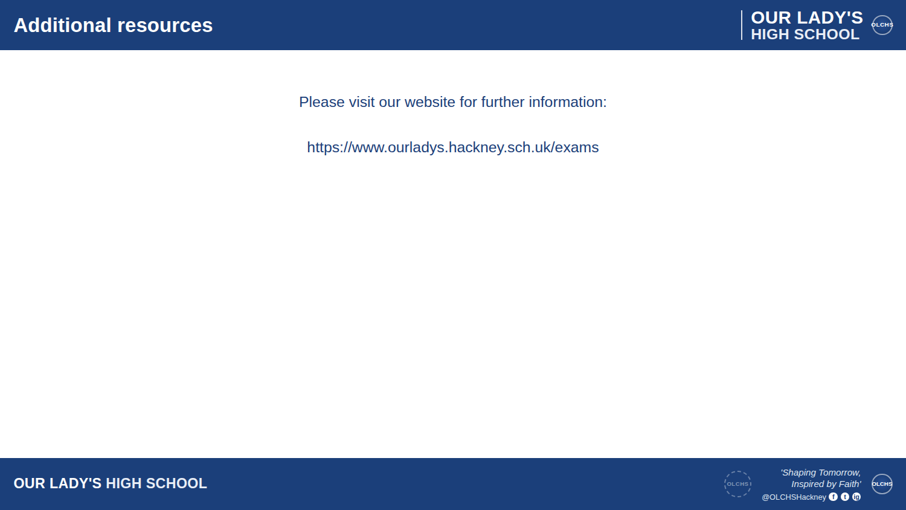Additional resources
OUR LADY'S HIGH SCHOOL OLCHS
Please visit our website for further information:
https://www.ourladys.hackney.sch.uk/exams
OUR LADY'S HIGH SCHOOL
OLCHS
'Shaping Tomorrow,
Inspired by Faith'
@OLCHSHackney f t ig
OLCHS